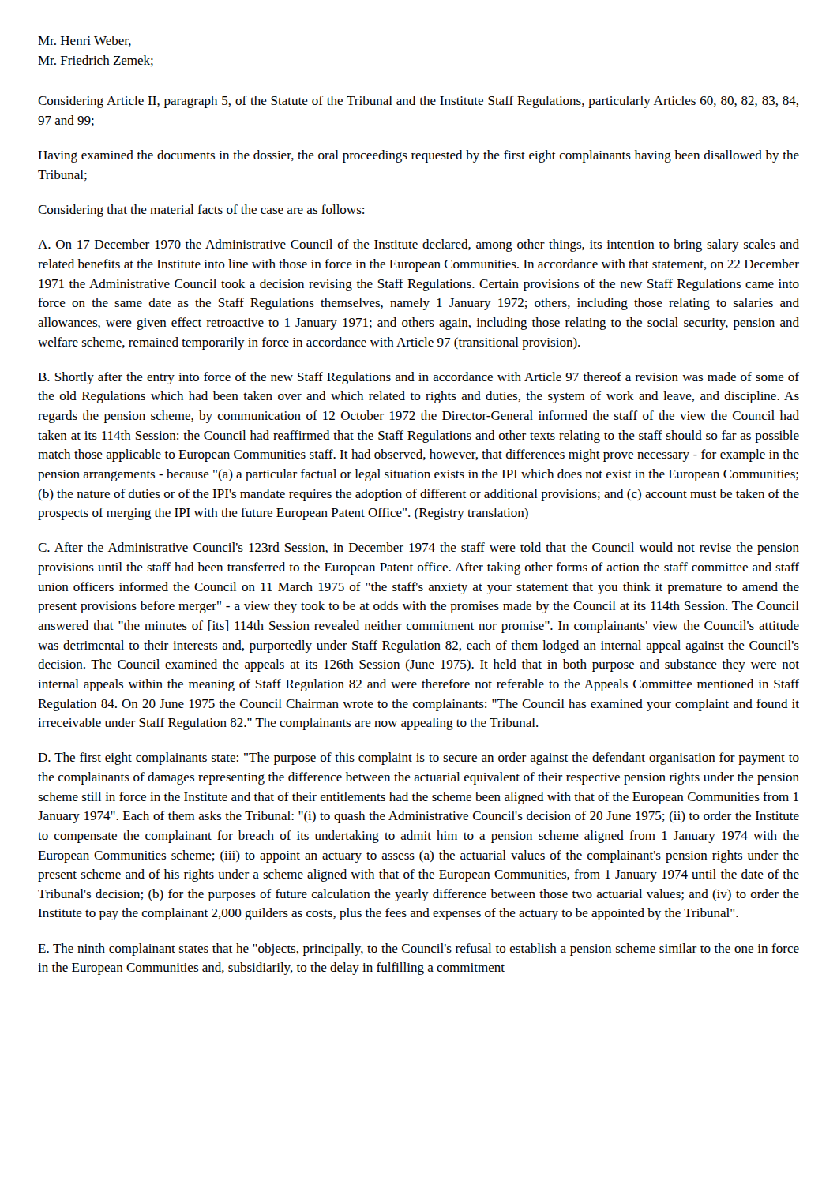Mr. Henri Weber,
Mr. Friedrich Zemek;
Considering Article II, paragraph 5, of the Statute of the Tribunal and the Institute Staff Regulations, particularly Articles 60, 80, 82, 83, 84, 97 and 99;
Having examined the documents in the dossier, the oral proceedings requested by the first eight complainants having been disallowed by the Tribunal;
Considering that the material facts of the case are as follows:
A. On 17 December 1970 the Administrative Council of the Institute declared, among other things, its intention to bring salary scales and related benefits at the Institute into line with those in force in the European Communities. In accordance with that statement, on 22 December 1971 the Administrative Council took a decision revising the Staff Regulations. Certain provisions of the new Staff Regulations came into force on the same date as the Staff Regulations themselves, namely 1 January 1972; others, including those relating to salaries and allowances, were given effect retroactive to 1 January 1971; and others again, including those relating to the social security, pension and welfare scheme, remained temporarily in force in accordance with Article 97 (transitional provision).
B. Shortly after the entry into force of the new Staff Regulations and in accordance with Article 97 thereof a revision was made of some of the old Regulations which had been taken over and which related to rights and duties, the system of work and leave, and discipline. As regards the pension scheme, by communication of 12 October 1972 the Director-General informed the staff of the view the Council had taken at its 114th Session: the Council had reaffirmed that the Staff Regulations and other texts relating to the staff should so far as possible match those applicable to European Communities staff. It had observed, however, that differences might prove necessary - for example in the pension arrangements - because "(a) a particular factual or legal situation exists in the IPI which does not exist in the European Communities; (b) the nature of duties or of the IPI's mandate requires the adoption of different or additional provisions; and (c) account must be taken of the prospects of merging the IPI with the future European Patent Office". (Registry translation)
C. After the Administrative Council's 123rd Session, in December 1974 the staff were told that the Council would not revise the pension provisions until the staff had been transferred to the European Patent office. After taking other forms of action the staff committee and staff union officers informed the Council on 11 March 1975 of "the staff's anxiety at your statement that you think it premature to amend the present provisions before merger" - a view they took to be at odds with the promises made by the Council at its 114th Session. The Council answered that "the minutes of [its] 114th Session revealed neither commitment nor promise". In complainants' view the Council's attitude was detrimental to their interests and, purportedly under Staff Regulation 82, each of them lodged an internal appeal against the Council's decision. The Council examined the appeals at its 126th Session (June 1975). It held that in both purpose and substance they were not internal appeals within the meaning of Staff Regulation 82 and were therefore not referable to the Appeals Committee mentioned in Staff Regulation 84. On 20 June 1975 the Council Chairman wrote to the complainants: "The Council has examined your complaint and found it irreceivable under Staff Regulation 82." The complainants are now appealing to the Tribunal.
D. The first eight complainants state: "The purpose of this complaint is to secure an order against the defendant organisation for payment to the complainants of damages representing the difference between the actuarial equivalent of their respective pension rights under the pension scheme still in force in the Institute and that of their entitlements had the scheme been aligned with that of the European Communities from 1 January 1974". Each of them asks the Tribunal: "(i) to quash the Administrative Council's decision of 20 June 1975; (ii) to order the Institute to compensate the complainant for breach of its undertaking to admit him to a pension scheme aligned from 1 January 1974 with the European Communities scheme; (iii) to appoint an actuary to assess (a) the actuarial values of the complainant's pension rights under the present scheme and of his rights under a scheme aligned with that of the European Communities, from 1 January 1974 until the date of the Tribunal's decision; (b) for the purposes of future calculation the yearly difference between those two actuarial values; and (iv) to order the Institute to pay the complainant 2,000 guilders as costs, plus the fees and expenses of the actuary to be appointed by the Tribunal".
E. The ninth complainant states that he "objects, principally, to the Council's refusal to establish a pension scheme similar to the one in force in the European Communities and, subsidiarily, to the delay in fulfilling a commitment